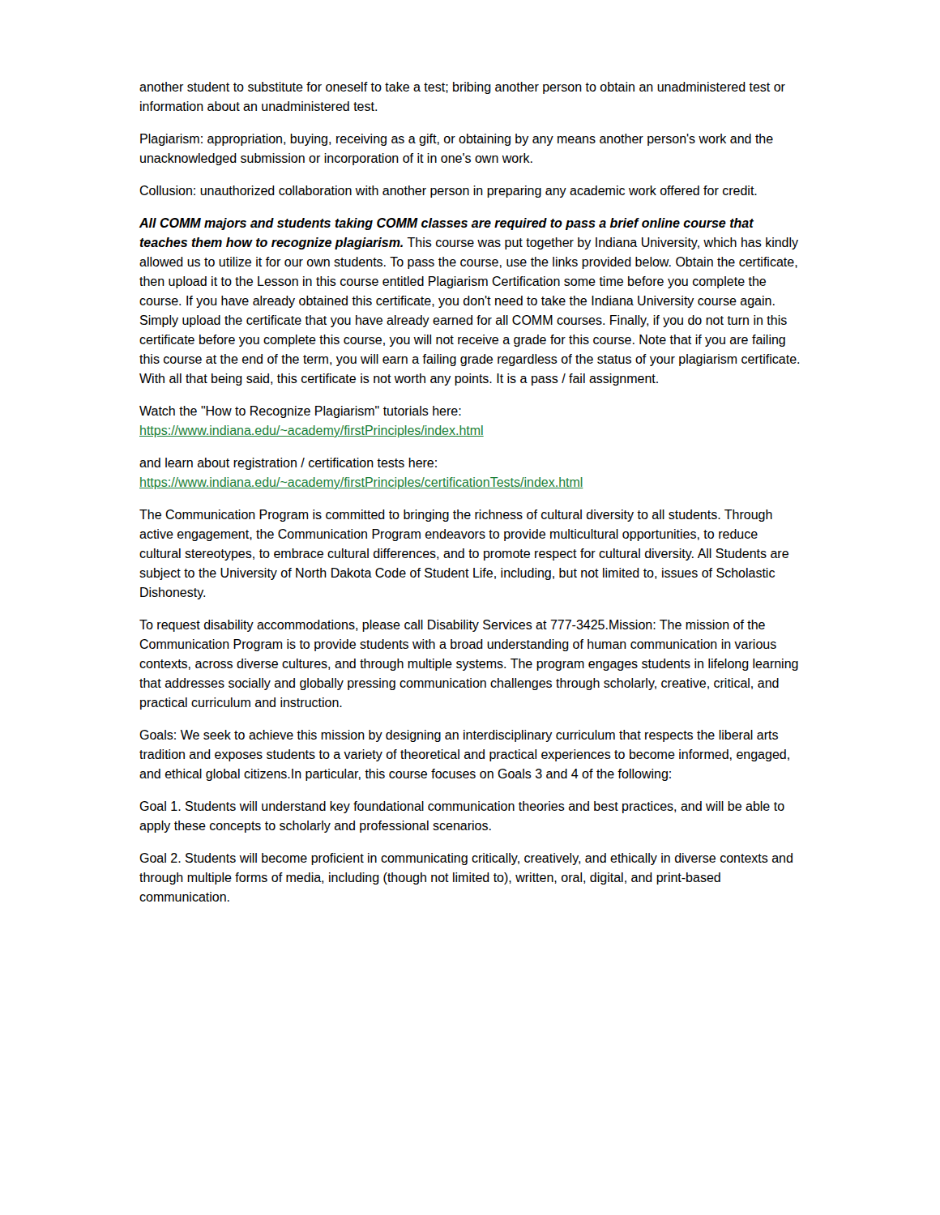another student to substitute for oneself to take a test; bribing another person to obtain an unadministered test or information about an unadministered test.
Plagiarism: appropriation, buying, receiving as a gift, or obtaining by any means another person's work and the unacknowledged submission or incorporation of it in one's own work.
Collusion: unauthorized collaboration with another person in preparing any academic work offered for credit.
All COMM majors and students taking COMM classes are required to pass a brief online course that teaches them how to recognize plagiarism. This course was put together by Indiana University, which has kindly allowed us to utilize it for our own students. To pass the course, use the links provided below. Obtain the certificate, then upload it to the Lesson in this course entitled Plagiarism Certification some time before you complete the course. If you have already obtained this certificate, you don't need to take the Indiana University course again. Simply upload the certificate that you have already earned for all COMM courses. Finally, if you do not turn in this certificate before you complete this course, you will not receive a grade for this course. Note that if you are failing this course at the end of the term, you will earn a failing grade regardless of the status of your plagiarism certificate. With all that being said, this certificate is not worth any points. It is a pass / fail assignment.
Watch the "How to Recognize Plagiarism" tutorials here:
https://www.indiana.edu/~academy/firstPrinciples/index.html
and learn about registration / certification tests here:
https://www.indiana.edu/~academy/firstPrinciples/certificationTests/index.html
The Communication Program is committed to bringing the richness of cultural diversity to all students. Through active engagement, the Communication Program endeavors to provide multicultural opportunities, to reduce cultural stereotypes, to embrace cultural differences, and to promote respect for cultural diversity. All Students are subject to the University of North Dakota Code of Student Life, including, but not limited to, issues of Scholastic Dishonesty.
To request disability accommodations, please call Disability Services at 777-3425.Mission: The mission of the Communication Program is to provide students with a broad understanding of human communication in various contexts, across diverse cultures, and through multiple systems. The program engages students in lifelong learning that addresses socially and globally pressing communication challenges through scholarly, creative, critical, and practical curriculum and instruction.
Goals: We seek to achieve this mission by designing an interdisciplinary curriculum that respects the liberal arts tradition and exposes students to a variety of theoretical and practical experiences to become informed, engaged, and ethical global citizens.In particular, this course focuses on Goals 3 and 4 of the following:
Goal 1. Students will understand key foundational communication theories and best practices, and will be able to apply these concepts to scholarly and professional scenarios.
Goal 2. Students will become proficient in communicating critically, creatively, and ethically in diverse contexts and through multiple forms of media, including (though not limited to), written, oral, digital, and print-based communication.